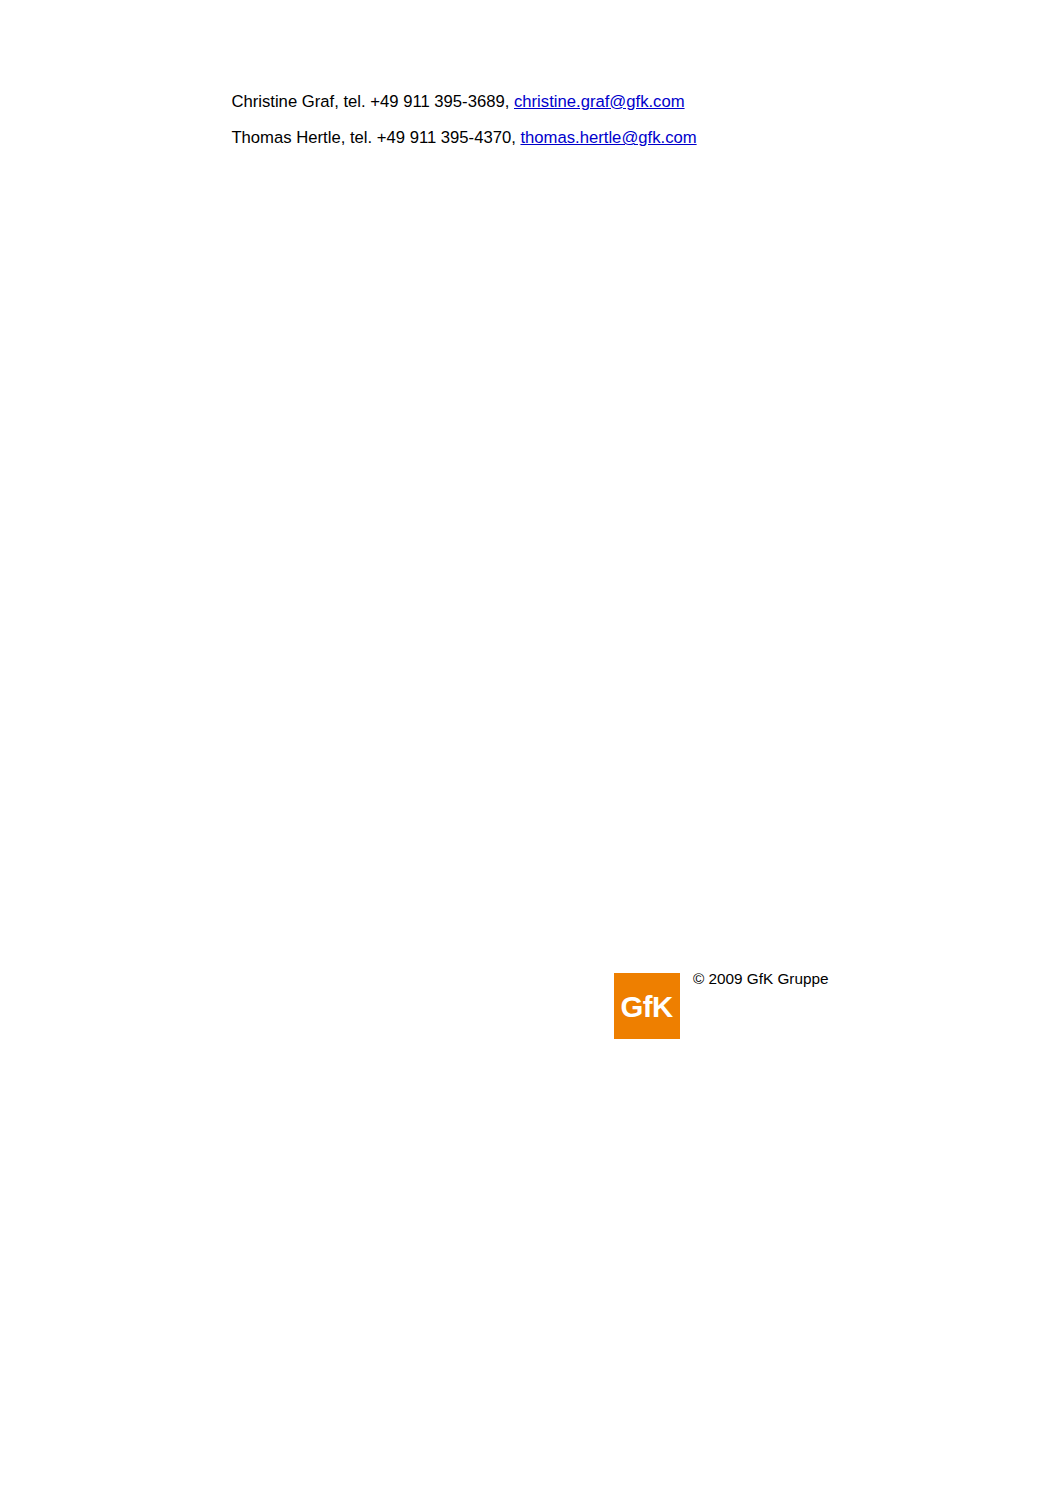Christine Graf, tel. +49 911 395-3689, christine.graf@gfk.com
Thomas Hertle, tel. +49 911 395-4370, thomas.hertle@gfk.com
GfK
© 2009 GfK Gruppe